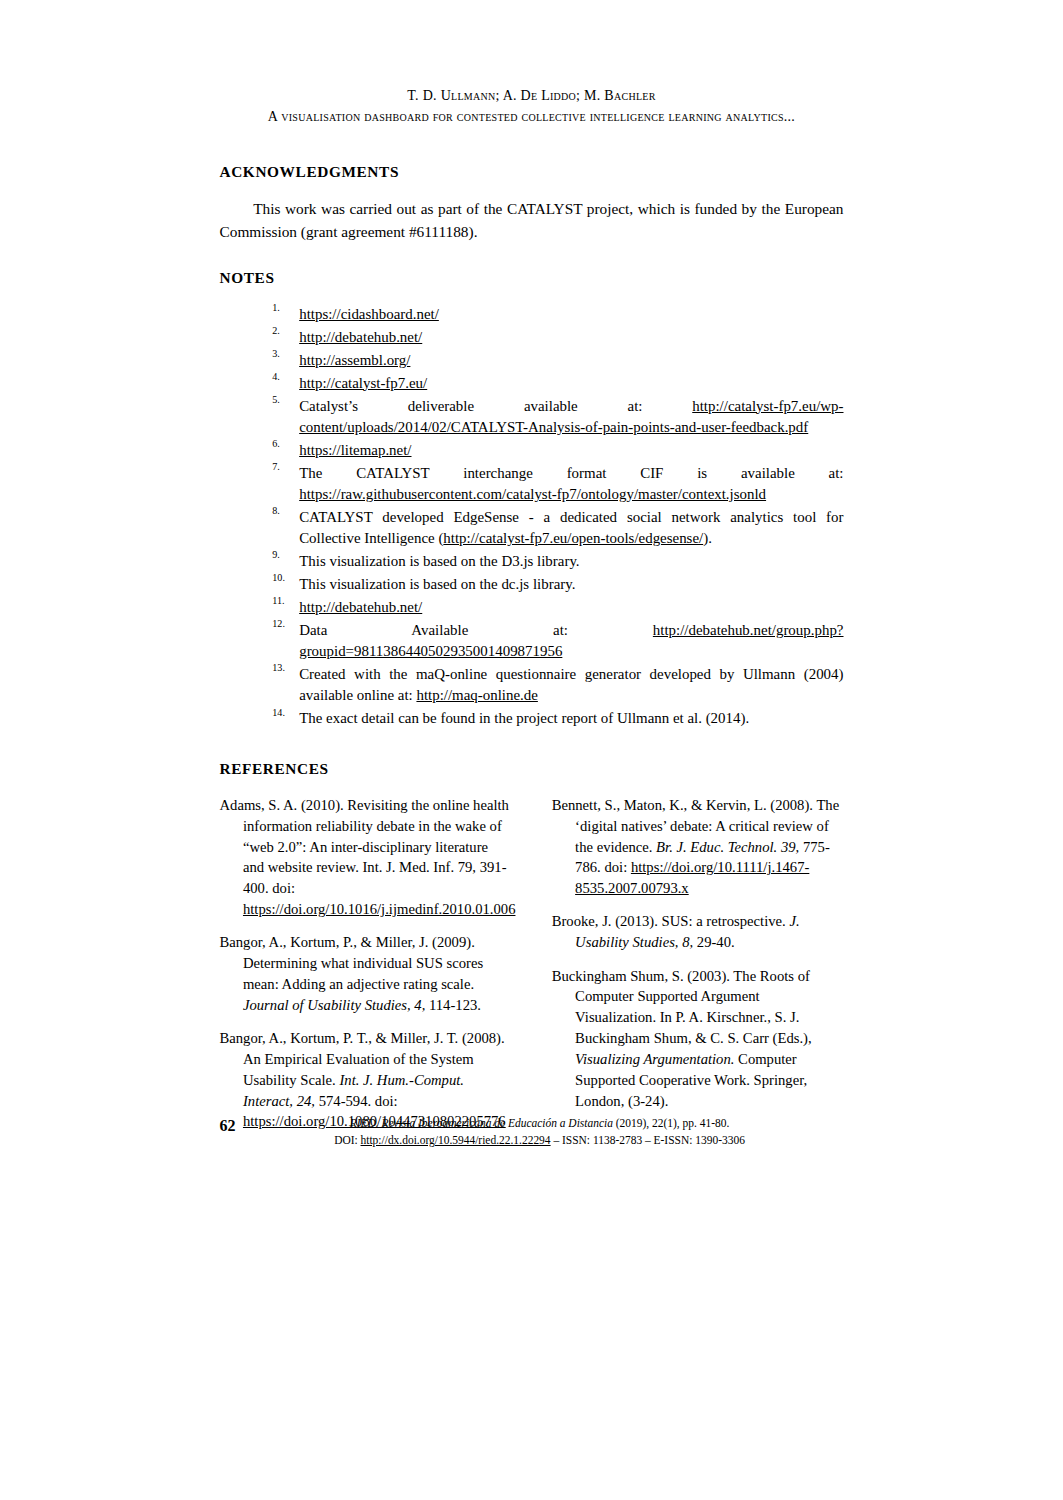T. D. Ullmann; A. De Liddo; M. Bachler
A visualisation dashboard for contested collective intelligence learning analytics...
ACKNOWLEDGMENTS
This work was carried out as part of the CATALYST project, which is funded by the European Commission (grant agreement #6111188).
NOTES
https://cidashboard.net/
http://debatehub.net/
http://assembl.org/
http://catalyst-fp7.eu/
Catalyst’s deliverable available at: http://catalyst-fp7.eu/wp-content/uploads/2014/02/CATALYST-Analysis-of-pain-points-and-user-feedback.pdf
https://litemap.net/
The CATALYST interchange format CIF is available at: https://raw.githubusercontent.com/catalyst-fp7/ontology/master/context.jsonld
CATALYST developed EdgeSense - a dedicated social network analytics tool for Collective Intelligence (http://catalyst-fp7.eu/open-tools/edgesense/).
This visualization is based on the D3.js library.
This visualization is based on the dc.js library.
http://debatehub.net/
Data Available at: http://debatehub.net/group.php?groupid=9811386440502935001409871956
Created with the maQ-online questionnaire generator developed by Ullmann (2004) available online at: http://maq-online.de
The exact detail can be found in the project report of Ullmann et al. (2014).
REFERENCES
Adams, S. A. (2010). Revisiting the online health information reliability debate in the wake of “web 2.0”: An inter-disciplinary literature and website review. Int. J. Med. Inf. 79, 391-400. doi: https://doi.org/10.1016/j.ijmedinf.2010.01.006
Bangor, A., Kortum, P., & Miller, J. (2009). Determining what individual SUS scores mean: Adding an adjective rating scale. Journal of Usability Studies, 4, 114-123.
Bangor, A., Kortum, P. T., & Miller, J. T. (2008). An Empirical Evaluation of the System Usability Scale. Int. J. Hum.-Comput. Interact, 24, 574-594. doi: https://doi.org/10.1080/10447310802205776
Bennett, S., Maton, K., & Kervin, L. (2008). The ‘digital natives’ debate: A critical review of the evidence. Br. J. Educ. Technol. 39, 775-786. doi: https://doi.org/10.1111/j.1467-8535.2007.00793.x
Brooke, J. (2013). SUS: a retrospective. J. Usability Studies, 8, 29-40.
Buckingham Shum, S. (2003). The Roots of Computer Supported Argument Visualization. In P. A. Kirschner., S. J. Buckingham Shum, & C. S. Carr (Eds.), Visualizing Argumentation. Computer Supported Cooperative Work. Springer, London, (3-24).
62
RIED. Revista Iberoamericana de Educación a Distancia (2019), 22(1), pp. 41-80.
DOI: http://dx.doi.org/10.5944/ried.22.1.22294 – ISSN: 1138-2783 – E-ISSN: 1390-3306